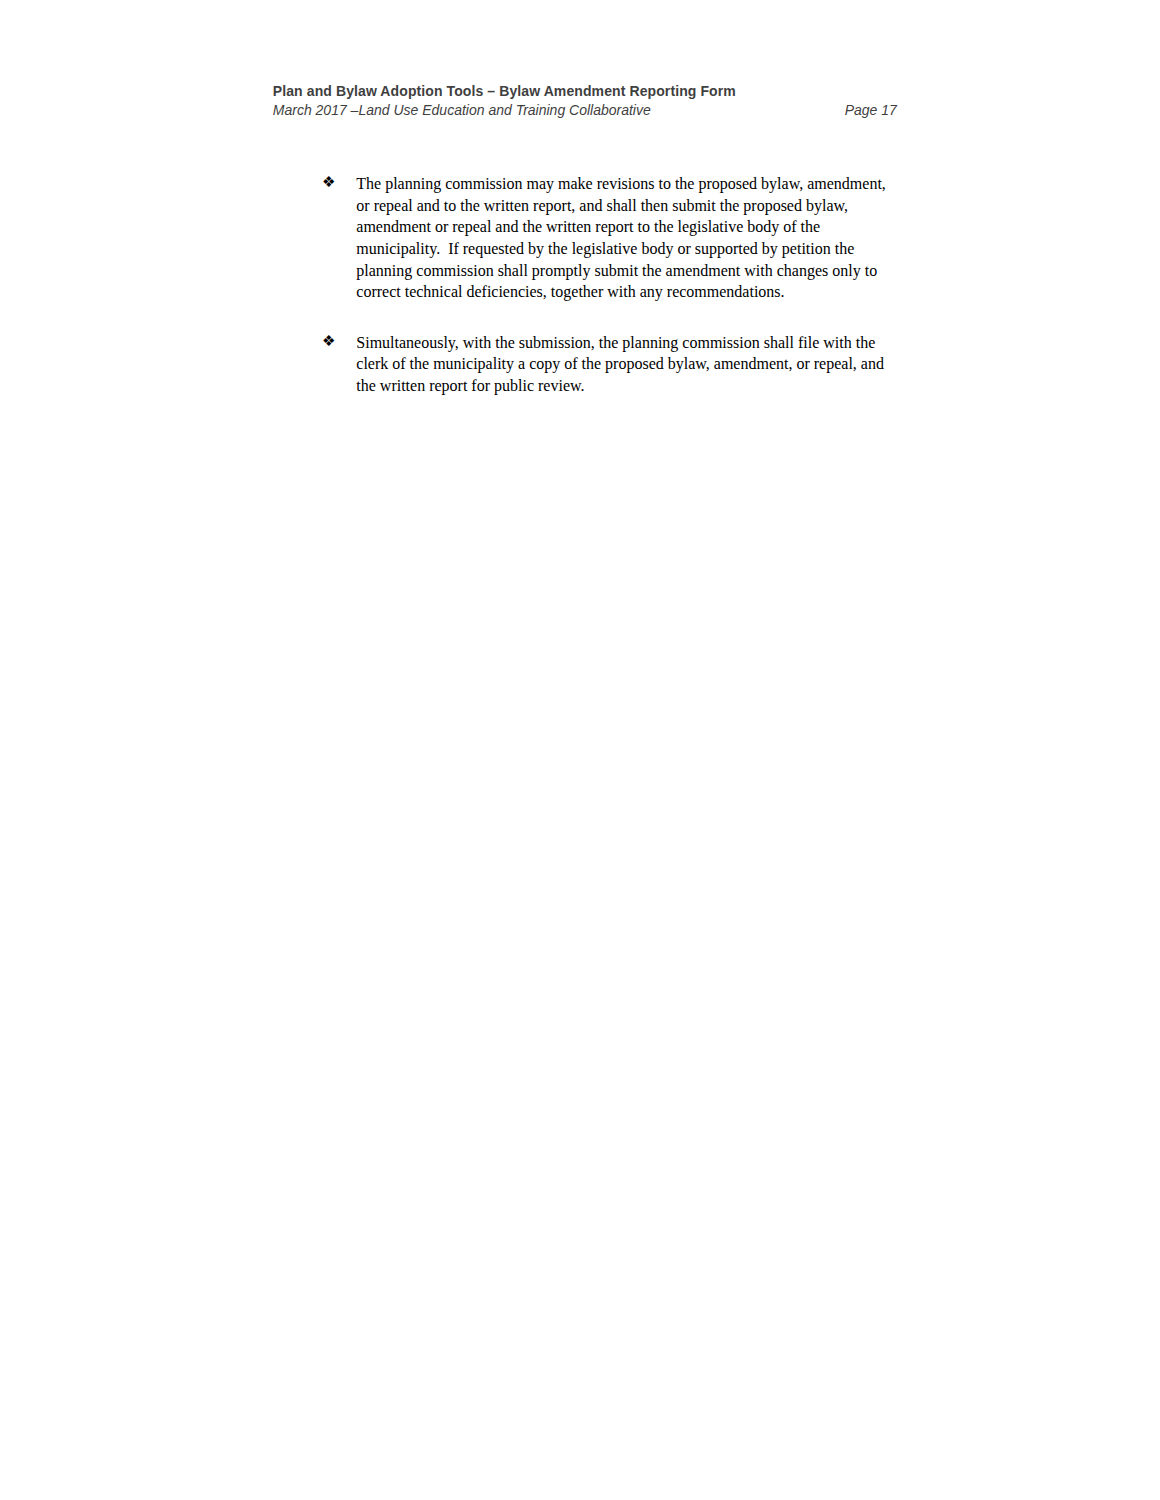Plan and Bylaw Adoption Tools – Bylaw Amendment Reporting Form
March 2017 –Land Use Education and Training Collaborative Page 17
The planning commission may make revisions to the proposed bylaw, amendment, or repeal and to the written report, and shall then submit the proposed bylaw, amendment or repeal and the written report to the legislative body of the municipality. If requested by the legislative body or supported by petition the planning commission shall promptly submit the amendment with changes only to correct technical deficiencies, together with any recommendations.
Simultaneously, with the submission, the planning commission shall file with the clerk of the municipality a copy of the proposed bylaw, amendment, or repeal, and the written report for public review.